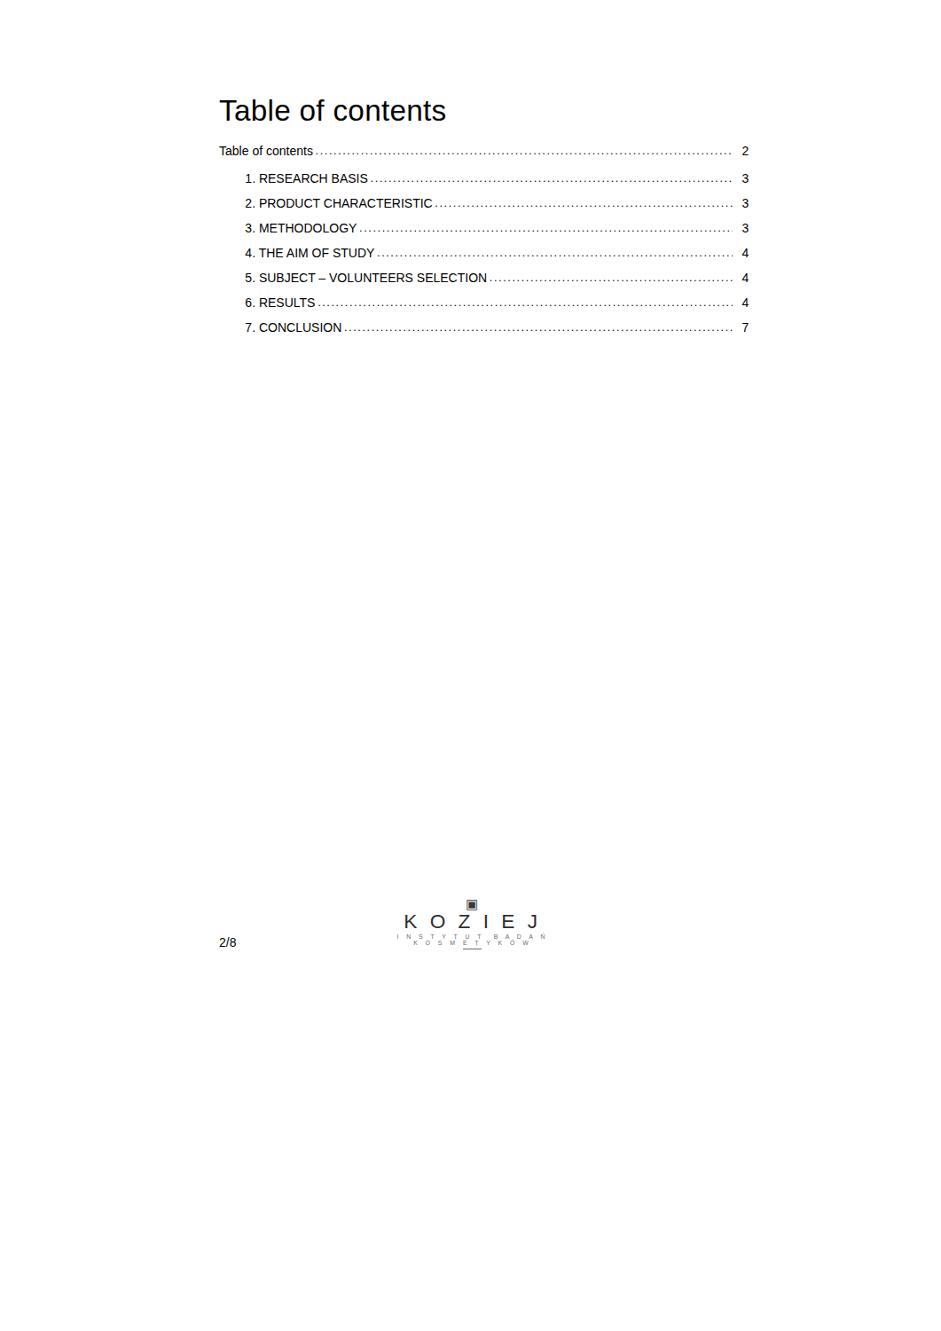Table of contents
Table of contents ........................................................................................................................................................... 2
1. RESEARCH BASIS ................................................................................................................................................. 3
2. PRODUCT CHARACTERISTIC ....................................................................................................................... 3
3. METHODOLOGY ..................................................................................................................................................... 3
4. THE AIM OF STUDY ............................................................................................................................................. 4
5. SUBJECT – VOLUNTEERS SELECTION ....................................................................................................... 4
6. RESULTS ................................................................................................................................................................. 4
7. CONCLUSION ......................................................................................................................................................... 7
2/8
▣
K O Z I E J
I N S T Y T U T B A D A Ń
K O S M E T Y K Ó W